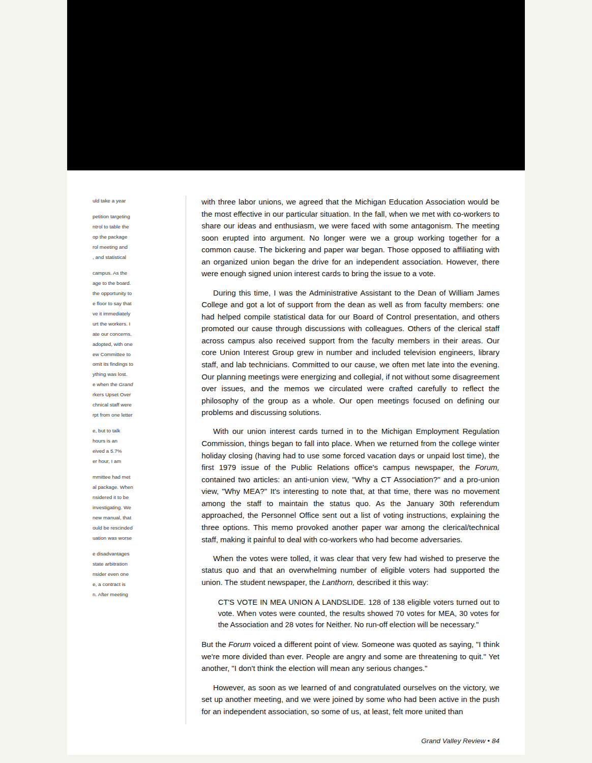uld take a year
petition targeting
ntrol to table the
op the package
rol meeting and
, and statistical
campus. As the
age to the board.
the opportunity to
e floor to say that
ve it immediately
urt the workers. I
ate our concerns.
adopted, with one
ew Committee to
omit its findings to
ything was lost.
e when the Grand
rkers Upset Over
chnical staff were
rpt from one letter
e, but to talk
hours is an
eived a 5.7%
er hour, I am
mmittee had met
al package. When
nsidered it to be
investigating. We
new manual, that
ould be rescinded
uation was worse
e disadvantages
state arbitration
nsider even one
e, a contract is
n. After meeting
with three labor unions, we agreed that the Michigan Education Association would be the most effective in our particular situation. In the fall, when we met with co-workers to share our ideas and enthusiasm, we were faced with some antagonism. The meeting soon erupted into argument. No longer were we a group working together for a common cause. The bickering and paper war began. Those opposed to affiliating with an organized union began the drive for an independent association. However, there were enough signed union interest cards to bring the issue to a vote.
During this time, I was the Administrative Assistant to the Dean of William James College and got a lot of support from the dean as well as from faculty members: one had helped compile statistical data for our Board of Control presentation, and others promoted our cause through discussions with colleagues. Others of the clerical staff across campus also received support from the faculty members in their areas. Our core Union Interest Group grew in number and included television engineers, library staff, and lab technicians. Committed to our cause, we often met late into the evening. Our planning meetings were energizing and collegial, if not without some disagreement over issues, and the memos we circulated were crafted carefully to reflect the philosophy of the group as a whole. Our open meetings focused on defining our problems and discussing solutions.
With our union interest cards turned in to the Michigan Employment Regulation Commission, things began to fall into place. When we returned from the college winter holiday closing (having had to use some forced vacation days or unpaid lost time), the first 1979 issue of the Public Relations office's campus newspaper, the Forum, contained two articles: an anti-union view, "Why a CT Association?" and a pro-union view, "Why MEA?" It's interesting to note that, at that time, there was no movement among the staff to maintain the status quo. As the January 30th referendum approached, the Personnel Office sent out a list of voting instructions, explaining the three options. This memo provoked another paper war among the clerical/technical staff, making it painful to deal with co-workers who had become adversaries.
When the votes were tolled, it was clear that very few had wished to preserve the status quo and that an overwhelming number of eligible voters had supported the union. The student newspaper, the Lanthorn, described it this way:
CT'S VOTE IN MEA UNION A LANDSLIDE. 128 of 138 eligible voters turned out to vote. When votes were counted, the results showed 70 votes for MEA, 30 votes for the Association and 28 votes for Neither. No run-off election will be necessary."
But the Forum voiced a different point of view. Someone was quoted as saying, "I think we're more divided than ever. People are angry and some are threatening to quit." Yet another, "I don't think the election will mean any serious changes."
However, as soon as we learned of and congratulated ourselves on the victory, we set up another meeting, and we were joined by some who had been active in the push for an independent association, so some of us, at least, felt more united than
Grand Valley Review • 84